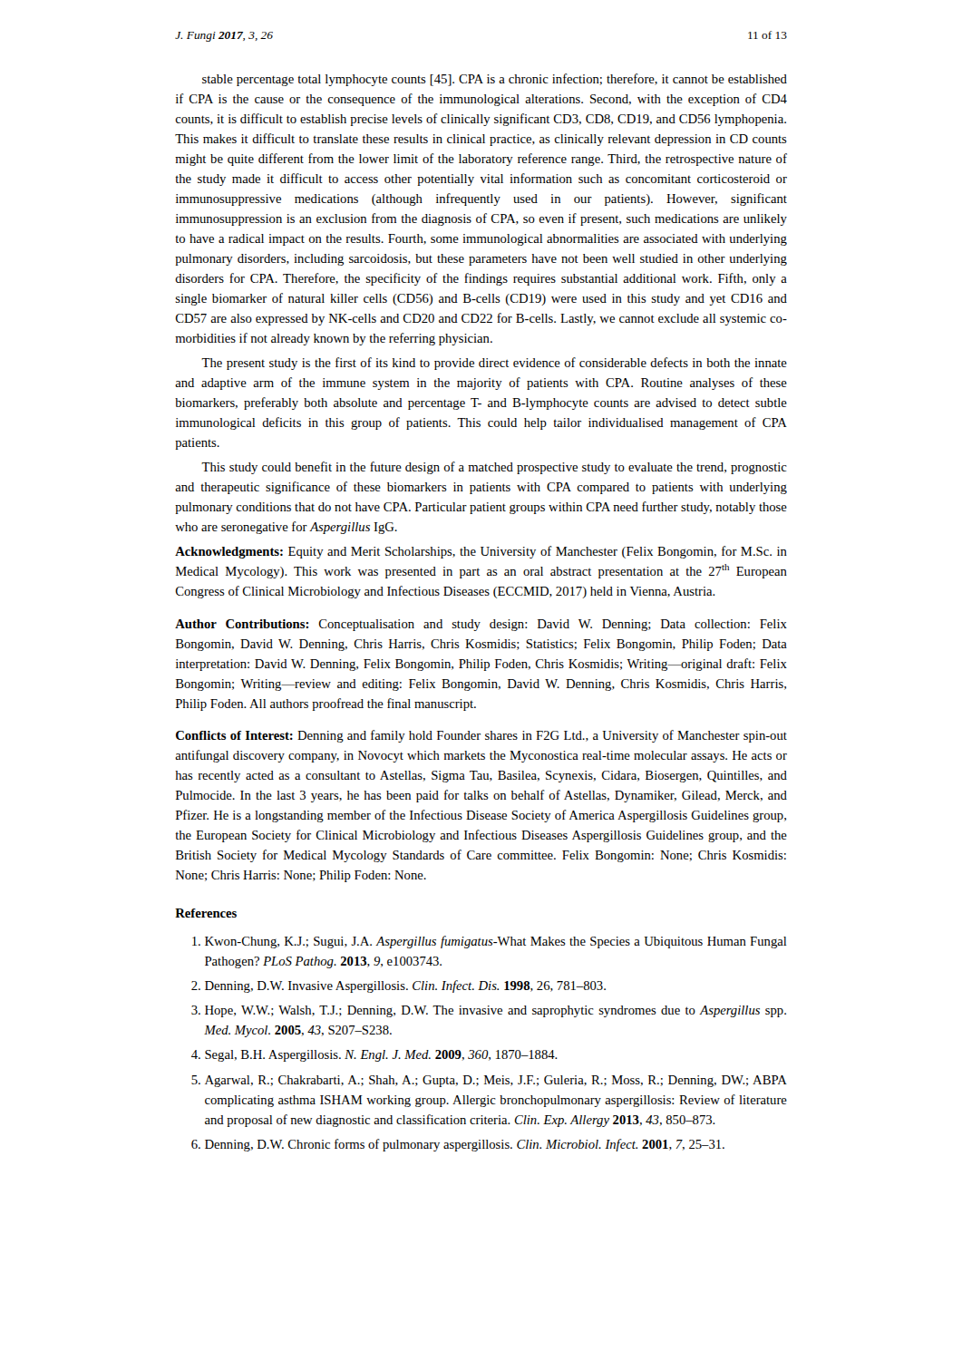J. Fungi 2017, 3, 26 11 of 13
stable percentage total lymphocyte counts [45]. CPA is a chronic infection; therefore, it cannot be established if CPA is the cause or the consequence of the immunological alterations. Second, with the exception of CD4 counts, it is difficult to establish precise levels of clinically significant CD3, CD8, CD19, and CD56 lymphopenia. This makes it difficult to translate these results in clinical practice, as clinically relevant depression in CD counts might be quite different from the lower limit of the laboratory reference range. Third, the retrospective nature of the study made it difficult to access other potentially vital information such as concomitant corticosteroid or immunosuppressive medications (although infrequently used in our patients). However, significant immunosuppression is an exclusion from the diagnosis of CPA, so even if present, such medications are unlikely to have a radical impact on the results. Fourth, some immunological abnormalities are associated with underlying pulmonary disorders, including sarcoidosis, but these parameters have not been well studied in other underlying disorders for CPA. Therefore, the specificity of the findings requires substantial additional work. Fifth, only a single biomarker of natural killer cells (CD56) and B-cells (CD19) were used in this study and yet CD16 and CD57 are also expressed by NK-cells and CD20 and CD22 for B-cells. Lastly, we cannot exclude all systemic co-morbidities if not already known by the referring physician.
The present study is the first of its kind to provide direct evidence of considerable defects in both the innate and adaptive arm of the immune system in the majority of patients with CPA. Routine analyses of these biomarkers, preferably both absolute and percentage T- and B-lymphocyte counts are advised to detect subtle immunological deficits in this group of patients. This could help tailor individualised management of CPA patients.
This study could benefit in the future design of a matched prospective study to evaluate the trend, prognostic and therapeutic significance of these biomarkers in patients with CPA compared to patients with underlying pulmonary conditions that do not have CPA. Particular patient groups within CPA need further study, notably those who are seronegative for Aspergillus IgG.
Acknowledgments: Equity and Merit Scholarships, the University of Manchester (Felix Bongomin, for M.Sc. in Medical Mycology). This work was presented in part as an oral abstract presentation at the 27th European Congress of Clinical Microbiology and Infectious Diseases (ECCMID, 2017) held in Vienna, Austria.
Author Contributions: Conceptualisation and study design: David W. Denning; Data collection: Felix Bongomin, David W. Denning, Chris Harris, Chris Kosmidis; Statistics; Felix Bongomin, Philip Foden; Data interpretation: David W. Denning, Felix Bongomin, Philip Foden, Chris Kosmidis; Writing—original draft: Felix Bongomin; Writing—review and editing: Felix Bongomin, David W. Denning, Chris Kosmidis, Chris Harris, Philip Foden. All authors proofread the final manuscript.
Conflicts of Interest: Denning and family hold Founder shares in F2G Ltd., a University of Manchester spin-out antifungal discovery company, in Novocyt which markets the Myconostica real-time molecular assays. He acts or has recently acted as a consultant to Astellas, Sigma Tau, Basilea, Scynexis, Cidara, Biosergen, Quintilles, and Pulmocide. In the last 3 years, he has been paid for talks on behalf of Astellas, Dynamiker, Gilead, Merck, and Pfizer. He is a longstanding member of the Infectious Disease Society of America Aspergillosis Guidelines group, the European Society for Clinical Microbiology and Infectious Diseases Aspergillosis Guidelines group, and the British Society for Medical Mycology Standards of Care committee. Felix Bongomin: None; Chris Kosmidis: None; Chris Harris: None; Philip Foden: None.
References
Kwon-Chung, K.J.; Sugui, J.A. Aspergillus fumigatus-What Makes the Species a Ubiquitous Human Fungal Pathogen? PLoS Pathog. 2013, 9, e1003743.
Denning, D.W. Invasive Aspergillosis. Clin. Infect. Dis. 1998, 26, 781–803.
Hope, W.W.; Walsh, T.J.; Denning, D.W. The invasive and saprophytic syndromes due to Aspergillus spp. Med. Mycol. 2005, 43, S207–S238.
Segal, B.H. Aspergillosis. N. Engl. J. Med. 2009, 360, 1870–1884.
Agarwal, R.; Chakrabarti, A.; Shah, A.; Gupta, D.; Meis, J.F.; Guleria, R.; Moss, R.; Denning, DW.; ABPA complicating asthma ISHAM working group. Allergic bronchopulmonary aspergillosis: Review of literature and proposal of new diagnostic and classification criteria. Clin. Exp. Allergy 2013, 43, 850–873.
Denning, D.W. Chronic forms of pulmonary aspergillosis. Clin. Microbiol. Infect. 2001, 7, 25–31.